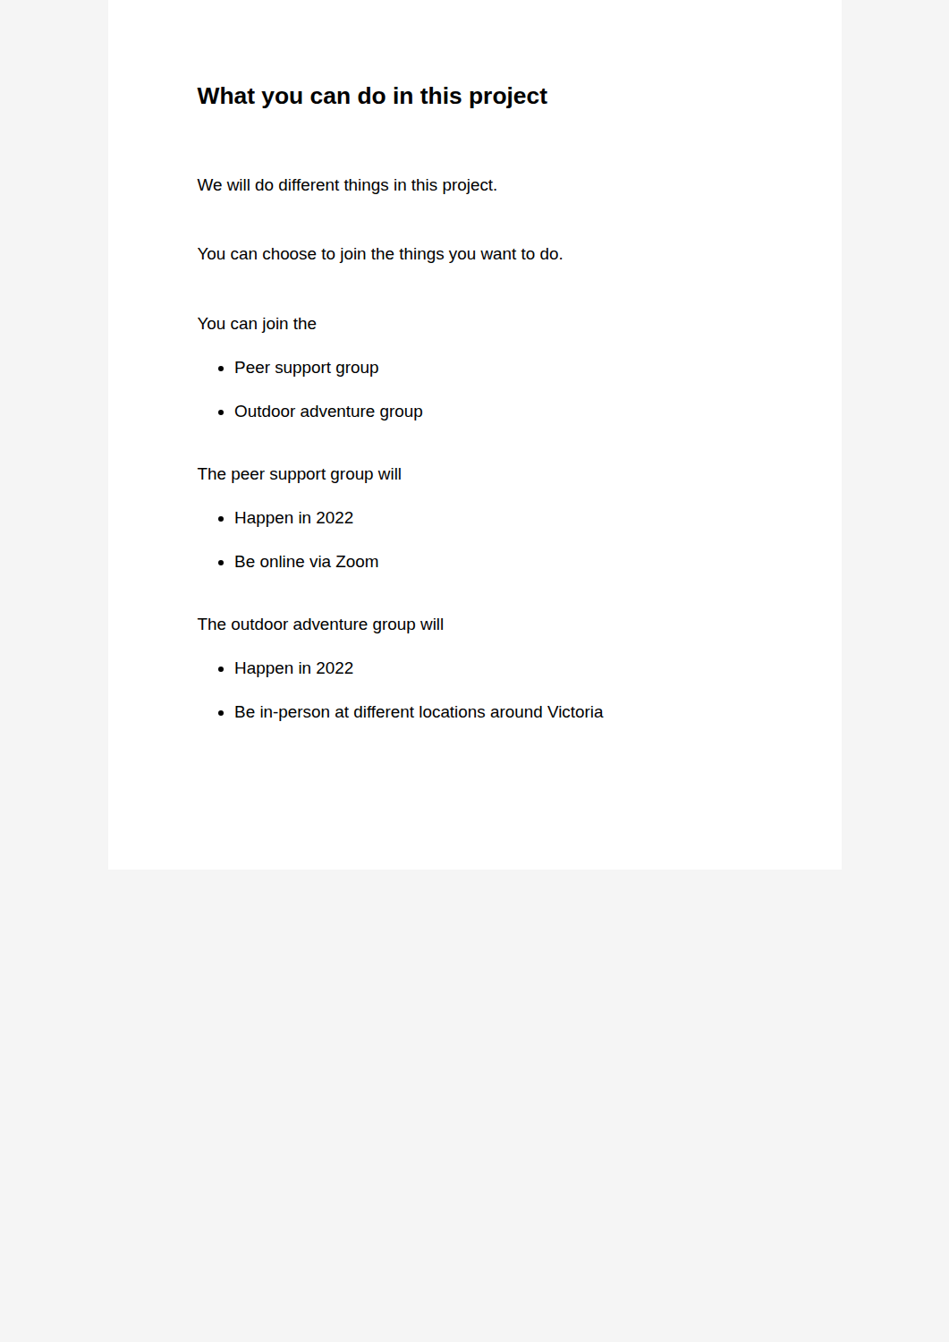What you can do in this project
We will do different things in this project.
You can choose to join the things you want to do.
You can join the
Peer support group
Outdoor adventure group
The peer support group will
Happen in 2022
Be online via Zoom
The outdoor adventure group will
Happen in 2022
Be in-person at different locations around Victoria